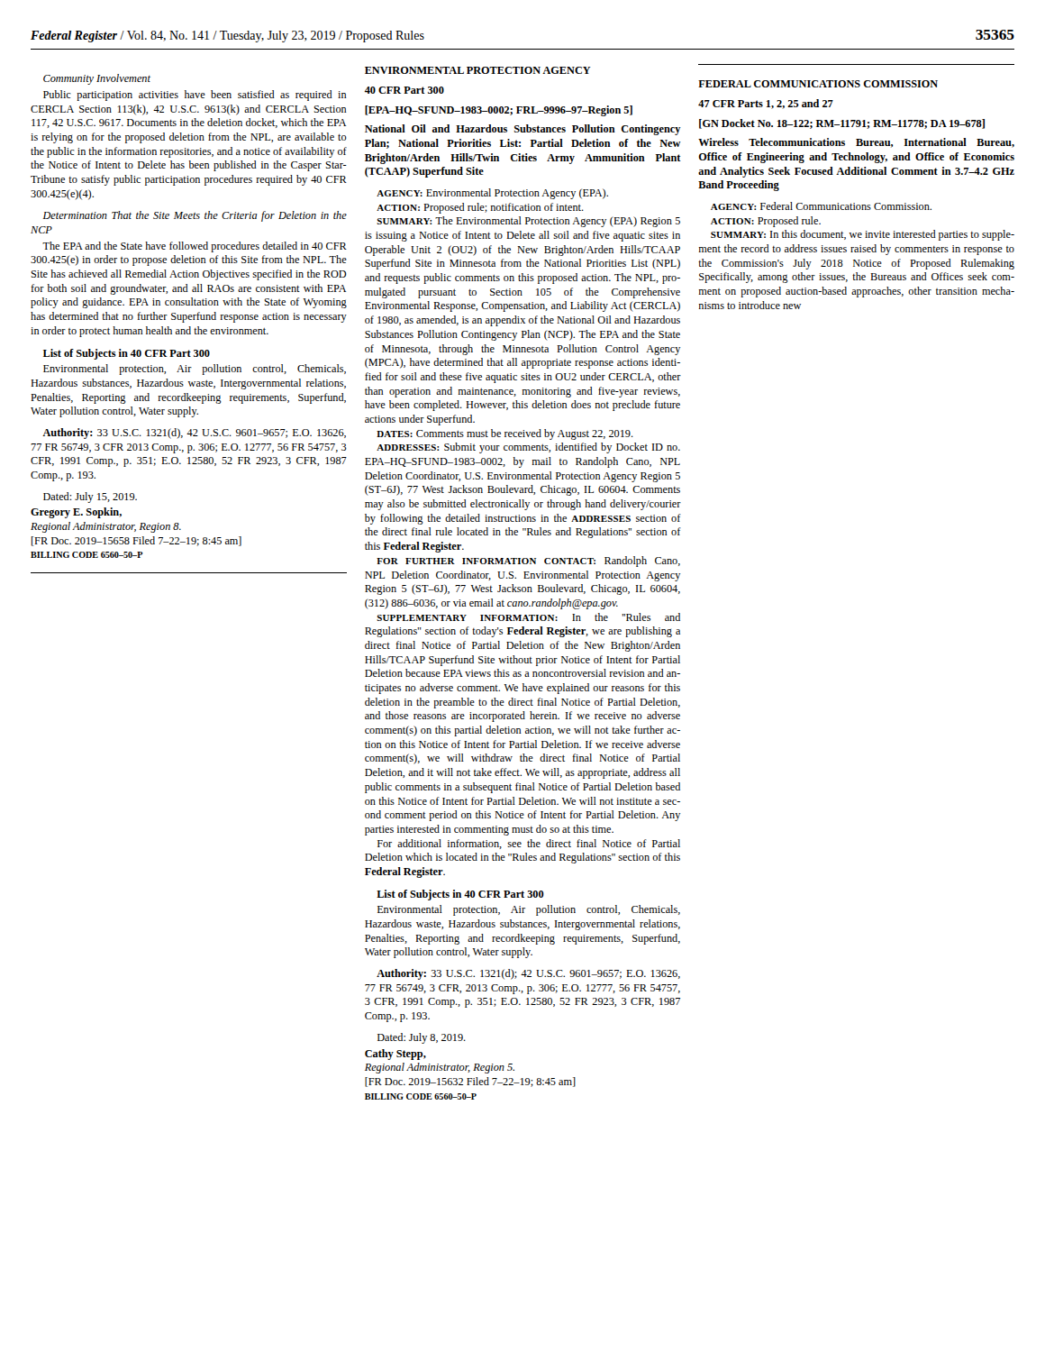Federal Register / Vol. 84, No. 141 / Tuesday, July 23, 2019 / Proposed Rules
35365
Community Involvement
Public participation activities have been satisfied as required in CERCLA Section 113(k), 42 U.S.C. 9613(k) and CERCLA Section 117, 42 U.S.C. 9617. Documents in the deletion docket, which the EPA is relying on for the proposed deletion from the NPL, are available to the public in the information repositories, and a notice of availability of the Notice of Intent to Delete has been published in the Casper Star-Tribune to satisfy public participation procedures required by 40 CFR 300.425(e)(4).
Determination That the Site Meets the Criteria for Deletion in the NCP
The EPA and the State have followed procedures detailed in 40 CFR 300.425(e) in order to propose deletion of this Site from the NPL. The Site has achieved all Remedial Action Objectives specified in the ROD for both soil and groundwater, and all RAOs are consistent with EPA policy and guidance. EPA in consultation with the State of Wyoming has determined that no further Superfund response action is necessary in order to protect human health and the environment.
List of Subjects in 40 CFR Part 300
Environmental protection, Air pollution control, Chemicals, Hazardous substances, Hazardous waste, Intergovernmental relations, Penalties, Reporting and recordkeeping requirements, Superfund, Water pollution control, Water supply.
Authority: 33 U.S.C. 1321(d), 42 U.S.C. 9601–9657; E.O. 13626, 77 FR 56749, 3 CFR 2013 Comp., p. 306; E.O. 12777, 56 FR 54757, 3 CFR, 1991 Comp., p. 351; E.O. 12580, 52 FR 2923, 3 CFR, 1987 Comp., p. 193.
Dated: July 15, 2019.
Gregory E. Sopkin,
Regional Administrator, Region 8.
[FR Doc. 2019–15658 Filed 7–22–19; 8:45 am]
BILLING CODE 6560–50–P
ENVIRONMENTAL PROTECTION AGENCY
40 CFR Part 300
[EPA–HQ–SFUND–1983–0002; FRL–9996–97–Region 5]
National Oil and Hazardous Substances Pollution Contingency Plan; National Priorities List: Partial Deletion of the New Brighton/Arden Hills/Twin Cities Army Ammunition Plant (TCAAP) Superfund Site
AGENCY: Environmental Protection Agency (EPA).
ACTION: Proposed rule; notification of intent.
SUMMARY: The Environmental Protection Agency (EPA) Region 5 is issuing a Notice of Intent to Delete all soil and five aquatic sites in Operable Unit 2 (OU2) of the New Brighton/Arden Hills/TCAAP Superfund Site in Minnesota from the National Priorities List (NPL) and requests public comments on this proposed action. The NPL, promulgated pursuant to Section 105 of the Comprehensive Environmental Response, Compensation, and Liability Act (CERCLA) of 1980, as amended, is an appendix of the National Oil and Hazardous Substances Pollution Contingency Plan (NCP). The EPA and the State of Minnesota, through the Minnesota Pollution Control Agency (MPCA), have determined that all appropriate response actions identified for soil and these five aquatic sites in OU2 under CERCLA, other than operation and maintenance, monitoring and five-year reviews, have been completed. However, this deletion does not preclude future actions under Superfund.
DATES: Comments must be received by August 22, 2019.
ADDRESSES: Submit your comments, identified by Docket ID no. EPA–HQ–SFUND–1983–0002, by mail to Randolph Cano, NPL Deletion Coordinator, U.S. Environmental Protection Agency Region 5 (ST–6J), 77 West Jackson Boulevard, Chicago, IL 60604. Comments may also be submitted electronically or through hand delivery/courier by following the detailed instructions in the ADDRESSES section of the direct final rule located in the ''Rules and Regulations'' section of this Federal Register.
FOR FURTHER INFORMATION CONTACT: Randolph Cano, NPL Deletion Coordinator, U.S. Environmental Protection Agency Region 5 (ST–6J), 77 West Jackson Boulevard, Chicago, IL 60604, (312) 886–6036, or via email at cano.randolph@epa.gov.
SUPPLEMENTARY INFORMATION: In the ''Rules and Regulations'' section of today's Federal Register, we are publishing a direct final Notice of Partial Deletion of the New Brighton/Arden Hills/TCAAP Superfund Site without prior Notice of Intent for Partial Deletion because EPA views this as a noncontroversial revision and anticipates no adverse comment. We have explained our reasons for this deletion in the preamble to the direct final Notice of Partial Deletion, and those reasons are incorporated herein. If we receive no adverse comment(s) on this partial deletion action, we will not take further action on this Notice of Intent for Partial Deletion. If we receive adverse comment(s), we will withdraw the direct final Notice of Partial Deletion, and it will not take effect. We will, as appropriate, address all public comments in a subsequent final Notice of Partial Deletion based on this Notice of Intent for Partial Deletion. We will not institute a second comment period on this Notice of Intent for Partial Deletion. Any parties interested in commenting must do so at this time.
For additional information, see the direct final Notice of Partial Deletion which is located in the ''Rules and Regulations'' section of this Federal Register.
List of Subjects in 40 CFR Part 300
Environmental protection, Air pollution control, Chemicals, Hazardous waste, Hazardous substances, Intergovernmental relations, Penalties, Reporting and recordkeeping requirements, Superfund, Water pollution control, Water supply.
Authority: 33 U.S.C. 1321(d); 42 U.S.C. 9601–9657; E.O. 13626, 77 FR 56749, 3 CFR, 2013 Comp., p. 306; E.O. 12777, 56 FR 54757, 3 CFR, 1991 Comp., p. 351; E.O. 12580, 52 FR 2923, 3 CFR, 1987 Comp., p. 193.
Dated: July 8, 2019.
Cathy Stepp,
Regional Administrator, Region 5.
[FR Doc. 2019–15632 Filed 7–22–19; 8:45 am]
BILLING CODE 6560–50–P
FEDERAL COMMUNICATIONS COMMISSION
47 CFR Parts 1, 2, 25 and 27
[GN Docket No. 18–122; RM–11791; RM–11778; DA 19–678]
Wireless Telecommunications Bureau, International Bureau, Office of Engineering and Technology, and Office of Economics and Analytics Seek Focused Additional Comment in 3.7–4.2 GHz Band Proceeding
AGENCY: Federal Communications Commission.
ACTION: Proposed rule.
SUMMARY: In this document, we invite interested parties to supplement the record to address issues raised by commenters in response to the Commission's July 2018 Notice of Proposed Rulemaking Specifically, among other issues, the Bureaus and Offices seek comment on proposed auction-based approaches, other transition mechanisms to introduce new